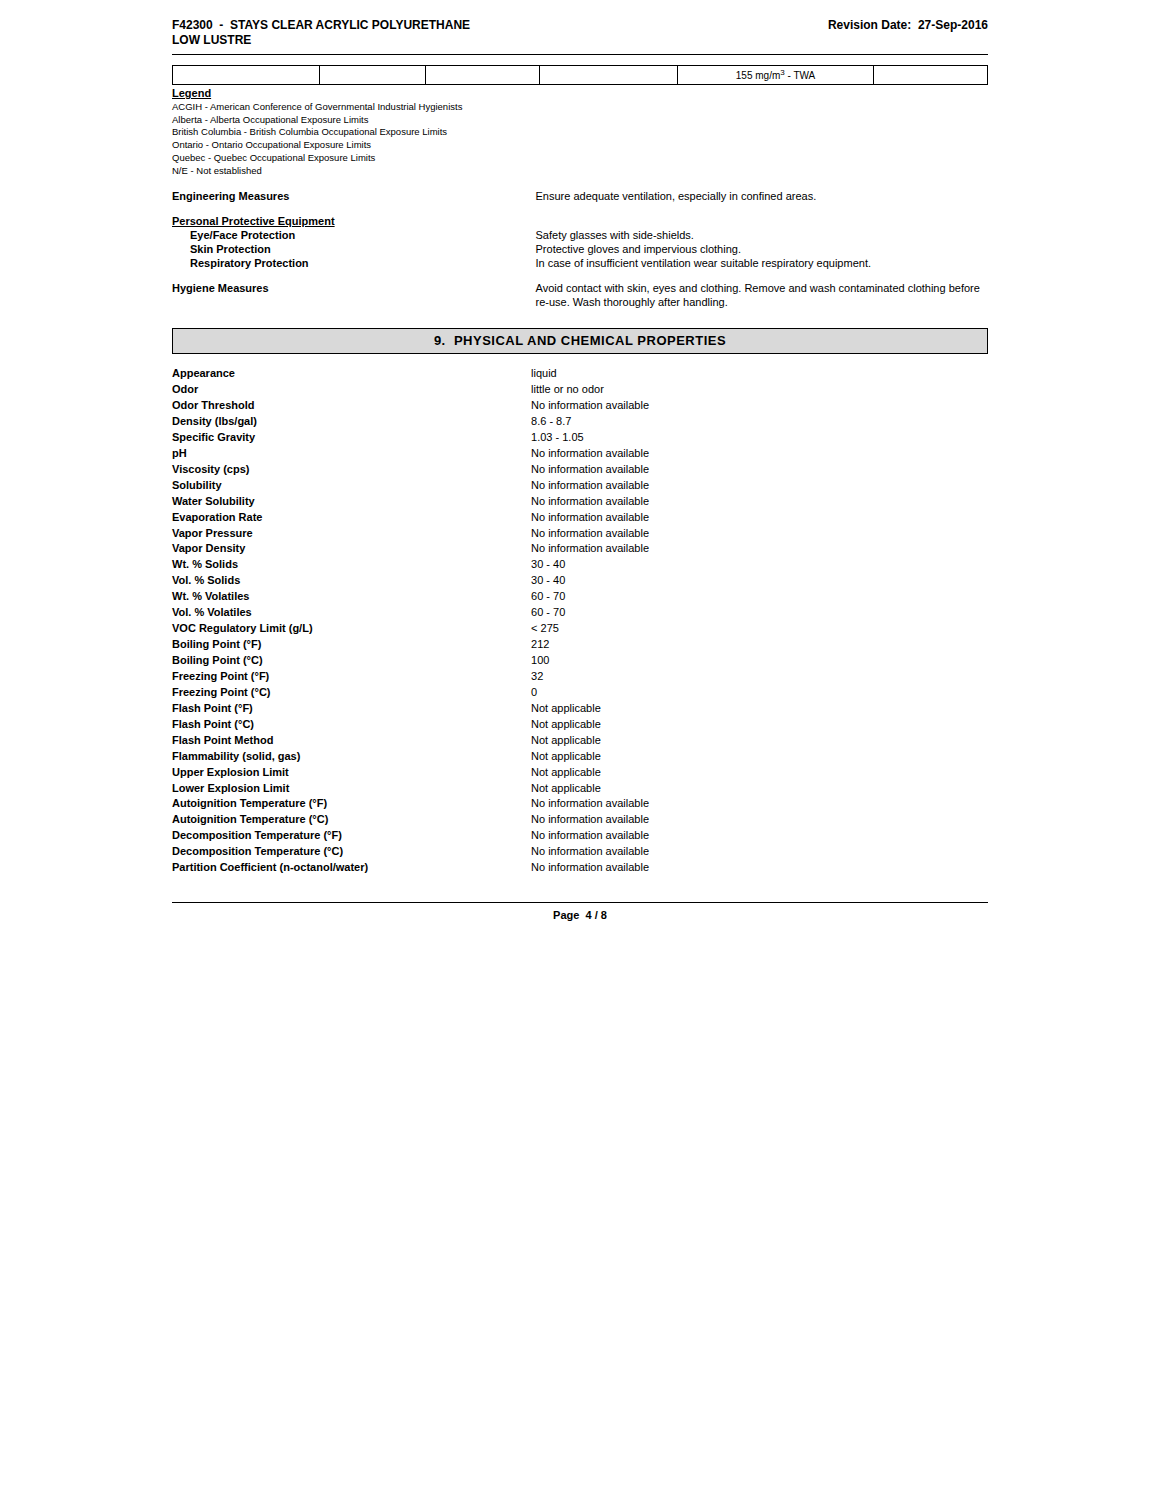F42300 - STAYS CLEAR ACRYLIC POLYURETHANE
LOW LUSTRE
Revision Date: 27-Sep-2016
| | | | | 155 mg/m 3 - TWA | |
Legend
ACGIH - American Conference of Governmental Industrial Hygienists
Alberta - Alberta Occupational Exposure Limits
British Columbia - British Columbia Occupational Exposure Limits
Ontario - Ontario Occupational Exposure Limits
Quebec - Quebec Occupational Exposure Limits
N/E - Not established
Engineering Measures
Ensure adequate ventilation, especially in confined areas.
Personal Protective Equipment
Eye/Face Protection
Safety glasses with side-shields.
Skin Protection
Protective gloves and impervious clothing.
Respiratory Protection
In case of insufficient ventilation wear suitable respiratory equipment.
Hygiene Measures
Avoid contact with skin, eyes and clothing. Remove and wash contaminated clothing before re-use. Wash thoroughly after handling.
9. PHYSICAL AND CHEMICAL PROPERTIES
| Appearance | liquid |
| Odor | little or no odor |
| Odor Threshold | No information available |
| Density (lbs/gal) | 8.6 - 8.7 |
| Specific Gravity | 1.03 - 1.05 |
| pH | No information available |
| Viscosity (cps) | No information available |
| Solubility | No information available |
| Water Solubility | No information available |
| Evaporation Rate | No information available |
| Vapor Pressure | No information available |
| Vapor Density | No information available |
| Wt. % Solids | 30 - 40 |
| Vol. % Solids | 30 - 40 |
| Wt. % Volatiles | 60 - 70 |
| Vol. % Volatiles | 60 - 70 |
| VOC Regulatory Limit (g/L) | < 275 |
| Boiling Point (°F) | 212 |
| Boiling Point (°C) | 100 |
| Freezing Point (°F) | 32 |
| Freezing Point (°C) | 0 |
| Flash Point (°F) | Not applicable |
| Flash Point (°C) | Not applicable |
| Flash Point Method | Not applicable |
| Flammability (solid, gas) | Not applicable |
| Upper Explosion Limit | Not applicable |
| Lower Explosion Limit | Not applicable |
| Autoignition Temperature (°F) | No information available |
| Autoignition Temperature (°C) | No information available |
| Decomposition Temperature (°F) | No information available |
| Decomposition Temperature (°C) | No information available |
| Partition Coefficient (n-octanol/water) | No information available |
Page 4 / 8